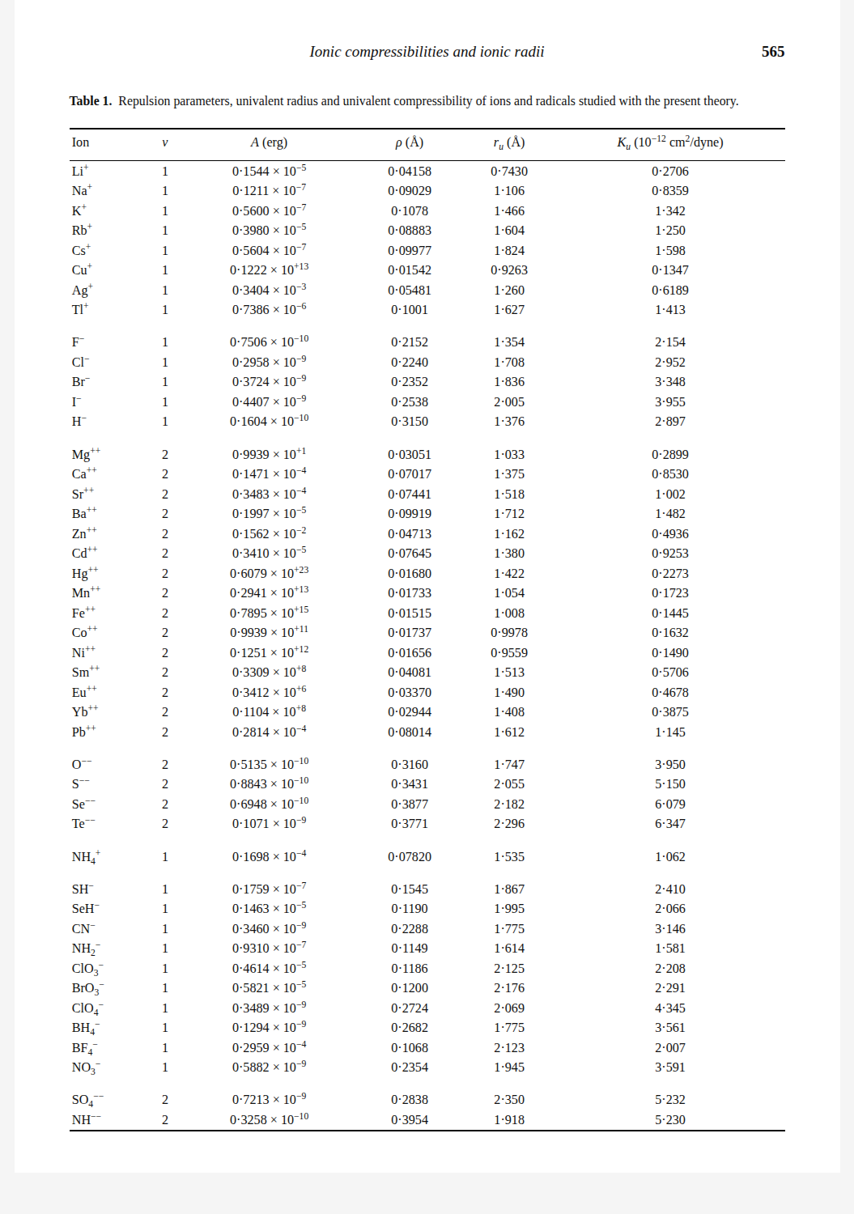Ionic compressibilities and ionic radii 565
Table 1. Repulsion parameters, univalent radius and univalent compressibility of ions and radicals studied with the present theory.
| Ion | v | A (erg) | ρ (Å) | r u (Å) | K u (10 −12 cm 2 /dyne) |
| --- | --- | --- | --- | --- | --- |
| Li + | 1 | 0·1544 × 10 −5 | 0·04158 | 0·7430 | 0·2706 |
| Na + | 1 | 0·1211 × 10 −7 | 0·09029 | 1·106 | 0·8359 |
| K + | 1 | 0·5600 × 10 −7 | 0·1078 | 1·466 | 1·342 |
| Rb + | 1 | 0·3980 × 10 −5 | 0·08883 | 1·604 | 1·250 |
| Cs + | 1 | 0·5604 × 10 −7 | 0·09977 | 1·824 | 1·598 |
| Cu + | 1 | 0·1222 × 10 +13 | 0·01542 | 0·9263 | 0·1347 |
| Ag + | 1 | 0·3404 × 10 −3 | 0·05481 | 1·260 | 0·6189 |
| Tl + | 1 | 0·7386 × 10 −6 | 0·1001 | 1·627 | 1·413 |
| F − | 1 | 0·7506 × 10 −10 | 0·2152 | 1·354 | 2·154 |
| Cl − | 1 | 0·2958 × 10 −9 | 0·2240 | 1·708 | 2·952 |
| Br − | 1 | 0·3724 × 10 −9 | 0·2352 | 1·836 | 3·348 |
| I − | 1 | 0·4407 × 10 −9 | 0·2538 | 2·005 | 3·955 |
| H − | 1 | 0·1604 × 10 −10 | 0·3150 | 1·376 | 2·897 |
| Mg ++ | 2 | 0·9939 × 10 +1 | 0·03051 | 1·033 | 0·2899 |
| Ca ++ | 2 | 0·1471 × 10 −4 | 0·07017 | 1·375 | 0·8530 |
| Sr ++ | 2 | 0·3483 × 10 −4 | 0·07441 | 1·518 | 1·002 |
| Ba ++ | 2 | 0·1997 × 10 −5 | 0·09919 | 1·712 | 1·482 |
| Zn ++ | 2 | 0·1562 × 10 −2 | 0·04713 | 1·162 | 0·4936 |
| Cd ++ | 2 | 0·3410 × 10 −5 | 0·07645 | 1·380 | 0·9253 |
| Hg ++ | 2 | 0·6079 × 10 +23 | 0·01680 | 1·422 | 0·2273 |
| Mn ++ | 2 | 0·2941 × 10 +13 | 0·01733 | 1·054 | 0·1723 |
| Fe ++ | 2 | 0·7895 × 10 +15 | 0·01515 | 1·008 | 0·1445 |
| Co ++ | 2 | 0·9939 × 10 +11 | 0·01737 | 0·9978 | 0·1632 |
| Ni ++ | 2 | 0·1251 × 10 +12 | 0·01656 | 0·9559 | 0·1490 |
| Sm ++ | 2 | 0·3309 × 10 +8 | 0·04081 | 1·513 | 0·5706 |
| Eu ++ | 2 | 0·3412 × 10 +6 | 0·03370 | 1·490 | 0·4678 |
| Yb ++ | 2 | 0·1104 × 10 +8 | 0·02944 | 1·408 | 0·3875 |
| Pb ++ | 2 | 0·2814 × 10 −4 | 0·08014 | 1·612 | 1·145 |
| O −− | 2 | 0·5135 × 10 −10 | 0·3160 | 1·747 | 3·950 |
| S −− | 2 | 0·8843 × 10 −10 | 0·3431 | 2·055 | 5·150 |
| Se −− | 2 | 0·6948 × 10 −10 | 0·3877 | 2·182 | 6·079 |
| Te −− | 2 | 0·1071 × 10 −9 | 0·3771 | 2·296 | 6·347 |
| NH 4 + | 1 | 0·1698 × 10 −4 | 0·07820 | 1·535 | 1·062 |
| SH − | 1 | 0·1759 × 10 −7 | 0·1545 | 1·867 | 2·410 |
| SeH − | 1 | 0·1463 × 10 −5 | 0·1190 | 1·995 | 2·066 |
| CN − | 1 | 0·3460 × 10 −9 | 0·2288 | 1·775 | 3·146 |
| NH 2 − | 1 | 0·9310 × 10 −7 | 0·1149 | 1·614 | 1·581 |
| ClO 3 − | 1 | 0·4614 × 10 −5 | 0·1186 | 2·125 | 2·208 |
| BrO 3 − | 1 | 0·5821 × 10 −5 | 0·1200 | 2·176 | 2·291 |
| ClO 4 − | 1 | 0·3489 × 10 −9 | 0·2724 | 2·069 | 4·345 |
| BH 4 − | 1 | 0·1294 × 10 −9 | 0·2682 | 1·775 | 3·561 |
| BF 4 − | 1 | 0·2959 × 10 −4 | 0·1068 | 2·123 | 2·007 |
| NO 3 − | 1 | 0·5882 × 10 −9 | 0·2354 | 1·945 | 3·591 |
| SO 4 −− | 2 | 0·7213 × 10 −9 | 0·2838 | 2·350 | 5·232 |
| NH −− | 2 | 0·3258 × 10 −10 | 0·3954 | 1·918 | 5·230 |